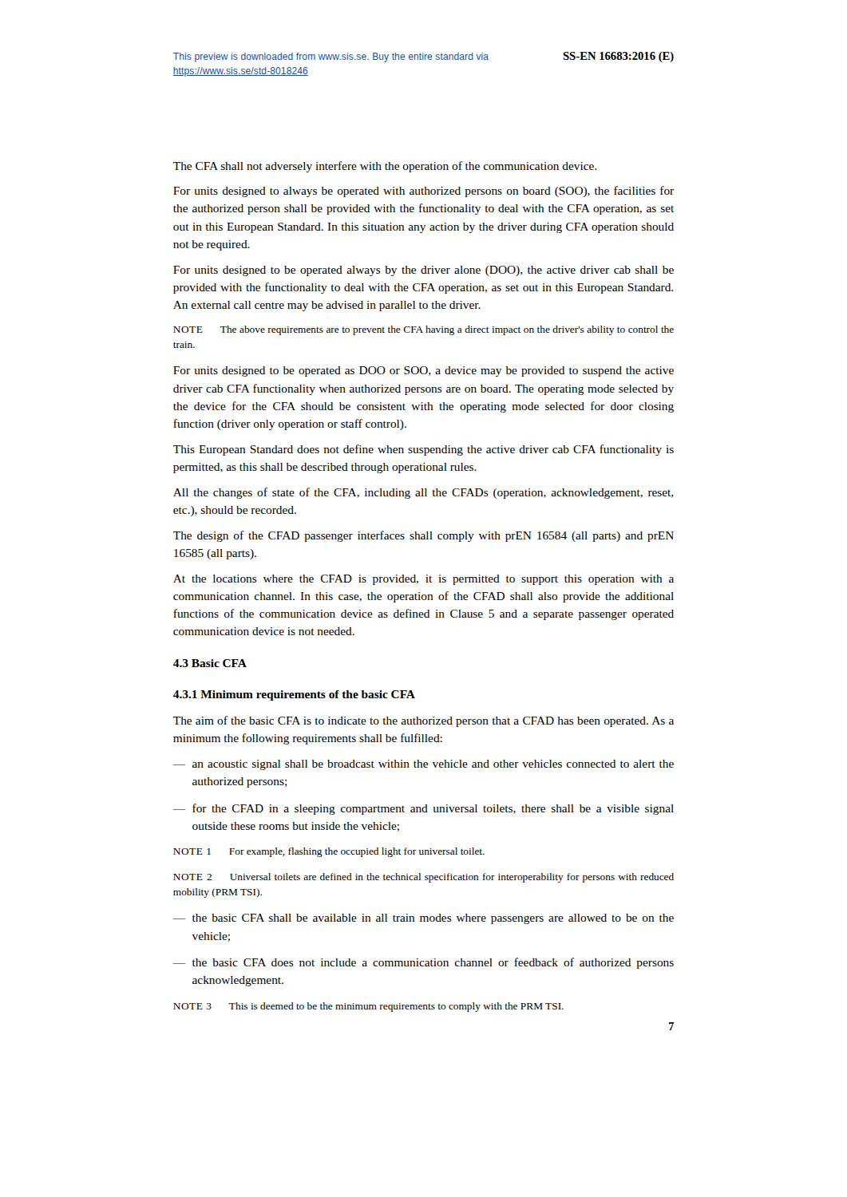This preview is downloaded from www.sis.se. Buy the entire standard via https://www.sis.se/std-8018246 SS-EN 16683:2016 (E)
The CFA shall not adversely interfere with the operation of the communication device.
For units designed to always be operated with authorized persons on board (SOO), the facilities for the authorized person shall be provided with the functionality to deal with the CFA operation, as set out in this European Standard. In this situation any action by the driver during CFA operation should not be required.
For units designed to be operated always by the driver alone (DOO), the active driver cab shall be provided with the functionality to deal with the CFA operation, as set out in this European Standard. An external call centre may be advised in parallel to the driver.
NOTEThe above requirements are to prevent the CFA having a direct impact on the driver's ability to control the train.
For units designed to be operated as DOO or SOO, a device may be provided to suspend the active driver cab CFA functionality when authorized persons are on board. The operating mode selected by the device for the CFA should be consistent with the operating mode selected for door closing function (driver only operation or staff control).
This European Standard does not define when suspending the active driver cab CFA functionality is permitted, as this shall be described through operational rules.
All the changes of state of the CFA, including all the CFADs (operation, acknowledgement, reset, etc.), should be recorded.
The design of the CFAD passenger interfaces shall comply with prEN 16584 (all parts) and prEN 16585 (all parts).
At the locations where the CFAD is provided, it is permitted to support this operation with a communication channel. In this case, the operation of the CFAD shall also provide the additional functions of the communication device as defined in Clause 5 and a separate passenger operated communication device is not needed.
4.3 Basic CFA
4.3.1 Minimum requirements of the basic CFA
The aim of the basic CFA is to indicate to the authorized person that a CFAD has been operated. As a minimum the following requirements shall be fulfilled:
an acoustic signal shall be broadcast within the vehicle and other vehicles connected to alert the authorized persons;
for the CFAD in a sleeping compartment and universal toilets, there shall be a visible signal outside these rooms but inside the vehicle;
NOTE 1 For example, flashing the occupied light for universal toilet.
NOTE 2 Universal toilets are defined in the technical specification for interoperability for persons with reduced mobility (PRM TSI).
the basic CFA shall be available in all train modes where passengers are allowed to be on the vehicle;
the basic CFA does not include a communication channel or feedback of authorized persons acknowledgement.
NOTE 3 This is deemed to be the minimum requirements to comply with the PRM TSI.
7